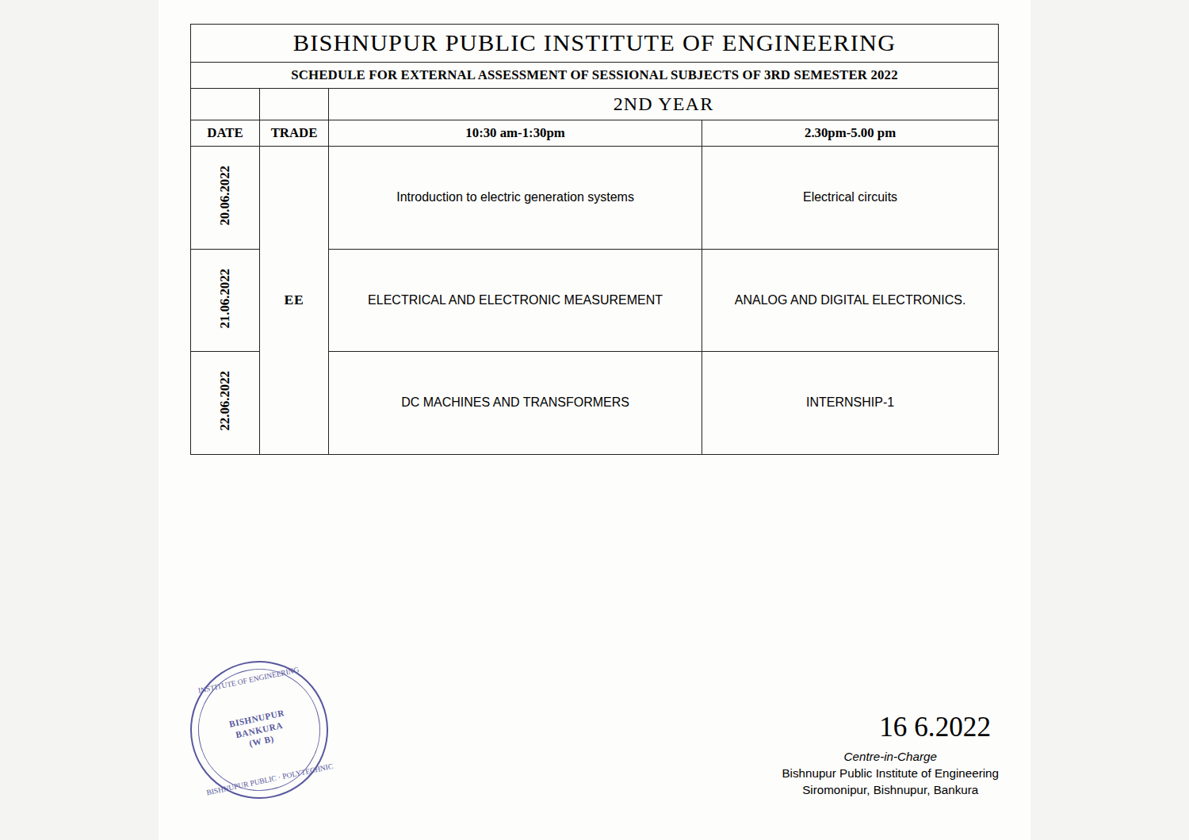| BISHNUPUR PUBLIC INSTITUTE OF ENGINEERING |
| SCHEDULE FOR EXTERNAL ASSESSMENT OF SESSIONAL SUBJECTS OF 3RD SEMESTER 2022 |
| | | 2ND YEAR |
| DATE | TRADE | 10:30 am-1:30pm | 2.30pm-5.00 pm |
| 20.06.2022 | EE | Introduction to electric generation systems | Electrical circuits |
| 21.06.2022 | ELECTRICAL AND ELECTRONIC MEASUREMENT | ANALOG AND DIGITAL ELECTRONICS. |
| 22.06.2022 | DC MACHINES AND TRANSFORMERS | INTERNSHIP-1 |
INSTITUTE OF ENGINEERING
BISHNUPUR
BANKURA
(W B)
BISHNUPUR PUBLIC · POLYTECHNIC
16 6.2022
Centre-in-Charge
Bishnupur Public Institute of Engineering
Siromonipur, Bishnupur, Bankura